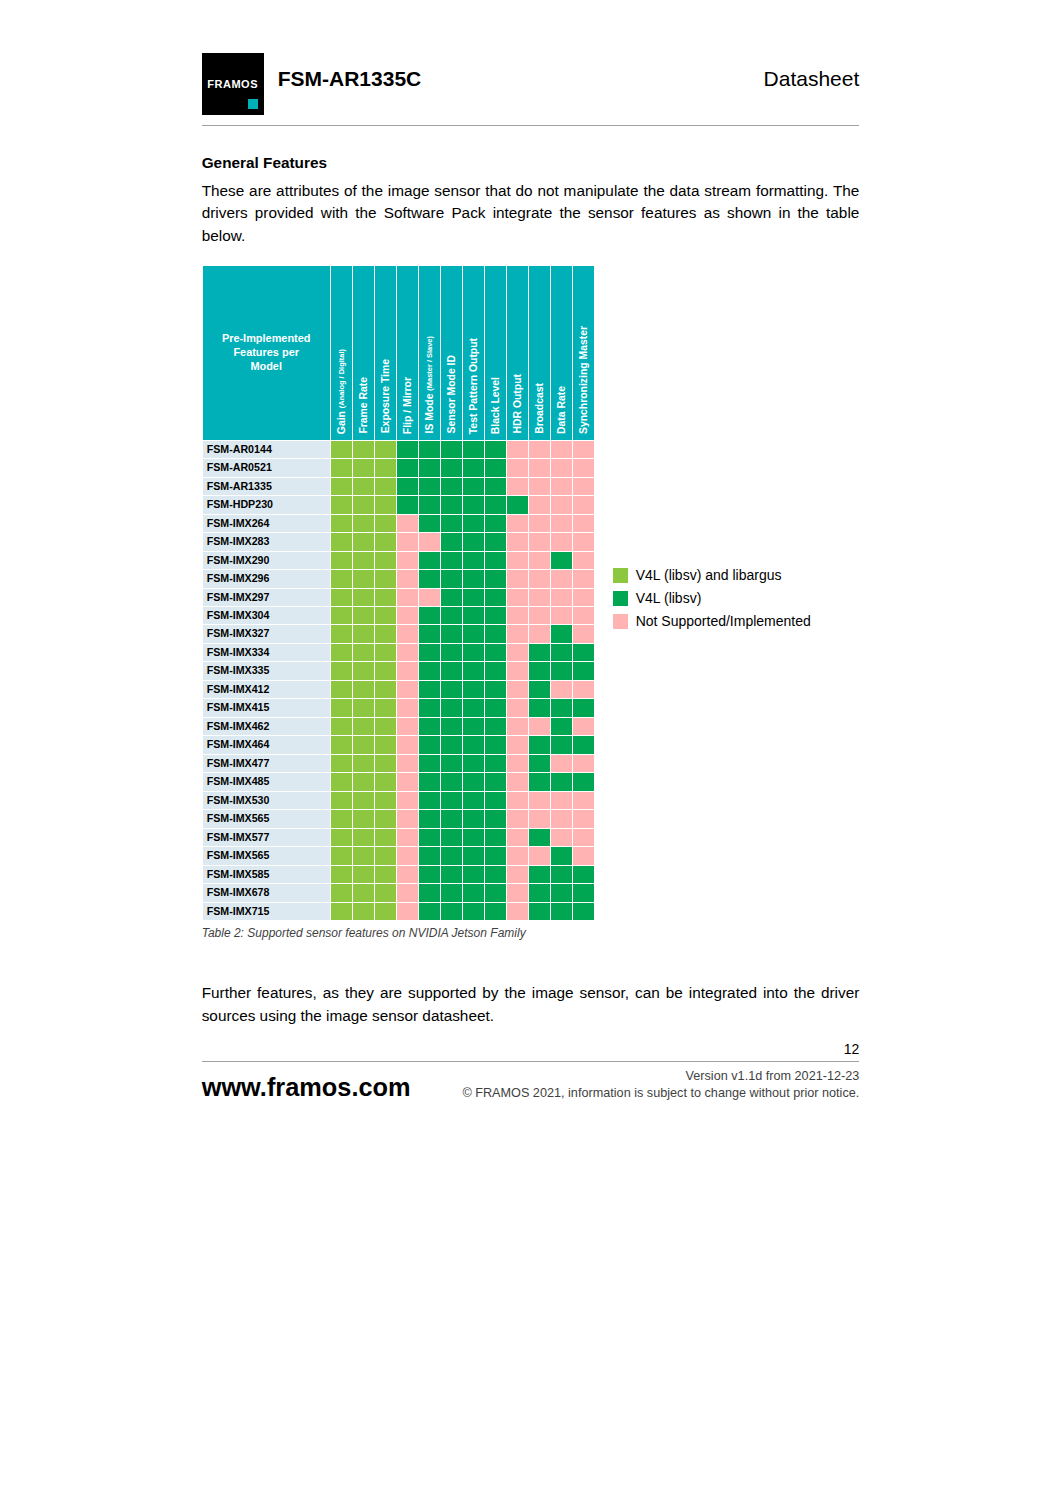FRAMOS
FSM-AR1335C
Datasheet
General Features
These are attributes of the image sensor that do not manipulate the data stream formatting. The drivers provided with the Software Pack integrate the sensor features as shown in the table below.
| Pre-Implemented Features per Model | Gain (Analog / Digital) | Frame Rate | Exposure Time | Flip / Mirror | IS Mode (Master / Slave) | Sensor Mode ID | Test Pattern Output | Black Level | HDR Output | Broadcast | Data Rate | Synchronizing Master |
| --- | --- | --- | --- | --- | --- | --- | --- | --- | --- | --- | --- | --- |
| FSM-AR0144 | | | | | | | | | | | | |
| FSM-AR0521 | | | | | | | | | | | | |
| FSM-AR1335 | | | | | | | | | | | | |
| FSM-HDP230 | | | | | | | | | | | | |
| FSM-IMX264 | | | | | | | | | | | | |
| FSM-IMX283 | | | | | | | | | | | | |
| FSM-IMX290 | | | | | | | | | | | | |
| FSM-IMX296 | | | | | | | | | | | | |
| FSM-IMX297 | | | | | | | | | | | | |
| FSM-IMX304 | | | | | | | | | | | | |
| FSM-IMX327 | | | | | | | | | | | | |
| FSM-IMX334 | | | | | | | | | | | | |
| FSM-IMX335 | | | | | | | | | | | | |
| FSM-IMX412 | | | | | | | | | | | | |
| FSM-IMX415 | | | | | | | | | | | | |
| FSM-IMX462 | | | | | | | | | | | | |
| FSM-IMX464 | | | | | | | | | | | | |
| FSM-IMX477 | | | | | | | | | | | | |
| FSM-IMX485 | | | | | | | | | | | | |
| FSM-IMX530 | | | | | | | | | | | | |
| FSM-IMX565 | | | | | | | | | | | | |
| FSM-IMX577 | | | | | | | | | | | | |
| FSM-IMX565 | | | | | | | | | | | | |
| FSM-IMX585 | | | | | | | | | | | | |
| FSM-IMX678 | | | | | | | | | | | | |
| FSM-IMX715 | | | | | | | | | | | | |
Table 2: Supported sensor features on NVIDIA Jetson Family
V4L (libsv) and libargus
V4L (libsv)
Not Supported/Implemented
Further features, as they are supported by the image sensor, can be integrated into the driver sources using the image sensor datasheet.
12
www. framos. com
Version v1.1d from 2021-12-23
© FRAMOS 2021, information is subject to change without prior notice.